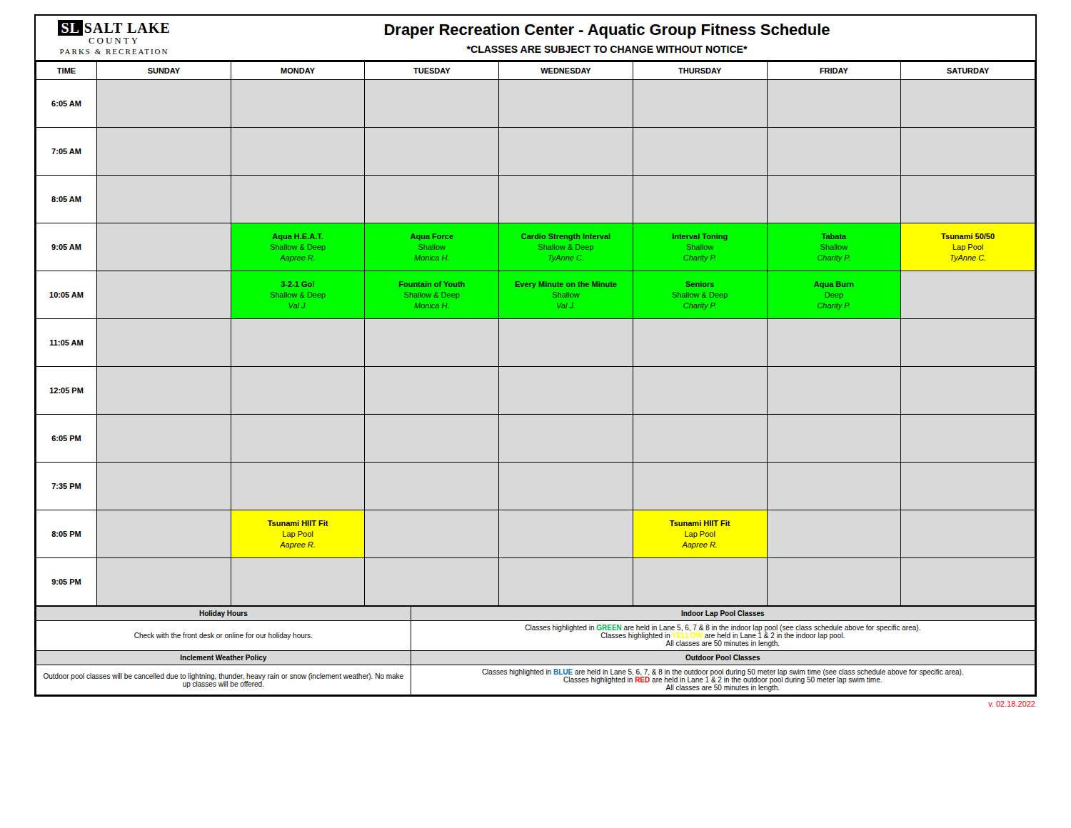SLSALT LAKE
COUNTY
PARKS & RECREATION
Draper Recreation Center - Aquatic Group Fitness Schedule
*CLASSES ARE SUBJECT TO CHANGE WITHOUT NOTICE*
| TIME | SUNDAY | MONDAY | TUESDAY | WEDNESDAY | THURSDAY | FRIDAY | SATURDAY |
| --- | --- | --- | --- | --- | --- | --- | --- |
| 6:05 AM | | | | | | | |
| 7:05 AM | | | | | | | |
| 8:05 AM | | | | | | | |
| 9:05 AM | | Aqua H.E.A.T. Shallow & Deep Aapree R. | Aqua Force Shallow Monica H. | Cardio Strength Interval Shallow & Deep TyAnne C. | Interval Toning Shallow Charity P. | Tabata Shallow Charity P. | Tsunami 50/50 Lap Pool TyAnne C. |
| 10:05 AM | | 3-2-1 Go! Shallow & Deep Val J. | Fountain of Youth Shallow & Deep Monica H. | Every Minute on the Minute Shallow Val J. | Seniors Shallow & Deep Charity P. | Aqua Burn Deep Charity P. | |
| 11:05 AM | | | | | | | |
| 12:05 PM | | | | | | | |
| 6:05 PM | | | | | | | |
| 7:35 PM | | | | | | | |
| 8:05 PM | | Tsunami HIIT Fit Lap Pool Aapree R. | | | Tsunami HIIT Fit Lap Pool Aapree R. | | |
| 9:05 PM | | | | | | | |
| Holiday Hours | Indoor Lap Pool Classes |
| Check with the front desk or online for our holiday hours. | Classes highlighted in GREEN are held in Lane 5, 6, 7 & 8 in the indoor lap pool (see class schedule above for specific area). Classes highlighted in YELLOW are held in Lane 1 & 2 in the indoor lap pool. All classes are 50 minutes in length. |
| Inclement Weather Policy | Outdoor Pool Classes |
| Outdoor pool classes will be cancelled due to lightning, thunder, heavy rain or snow (inclement weather). No make up classes will be offered. | Classes highlighted in BLUE are held in Lane 5, 6, 7, & 8 in the outdoor pool during 50 meter lap swim time (see class schedule above for specific area). Classes highlighted in RED are held in Lane 1 & 2 in the outdoor pool during 50 meter lap swim time. All classes are 50 minutes in length. |
v. 02.18.2022